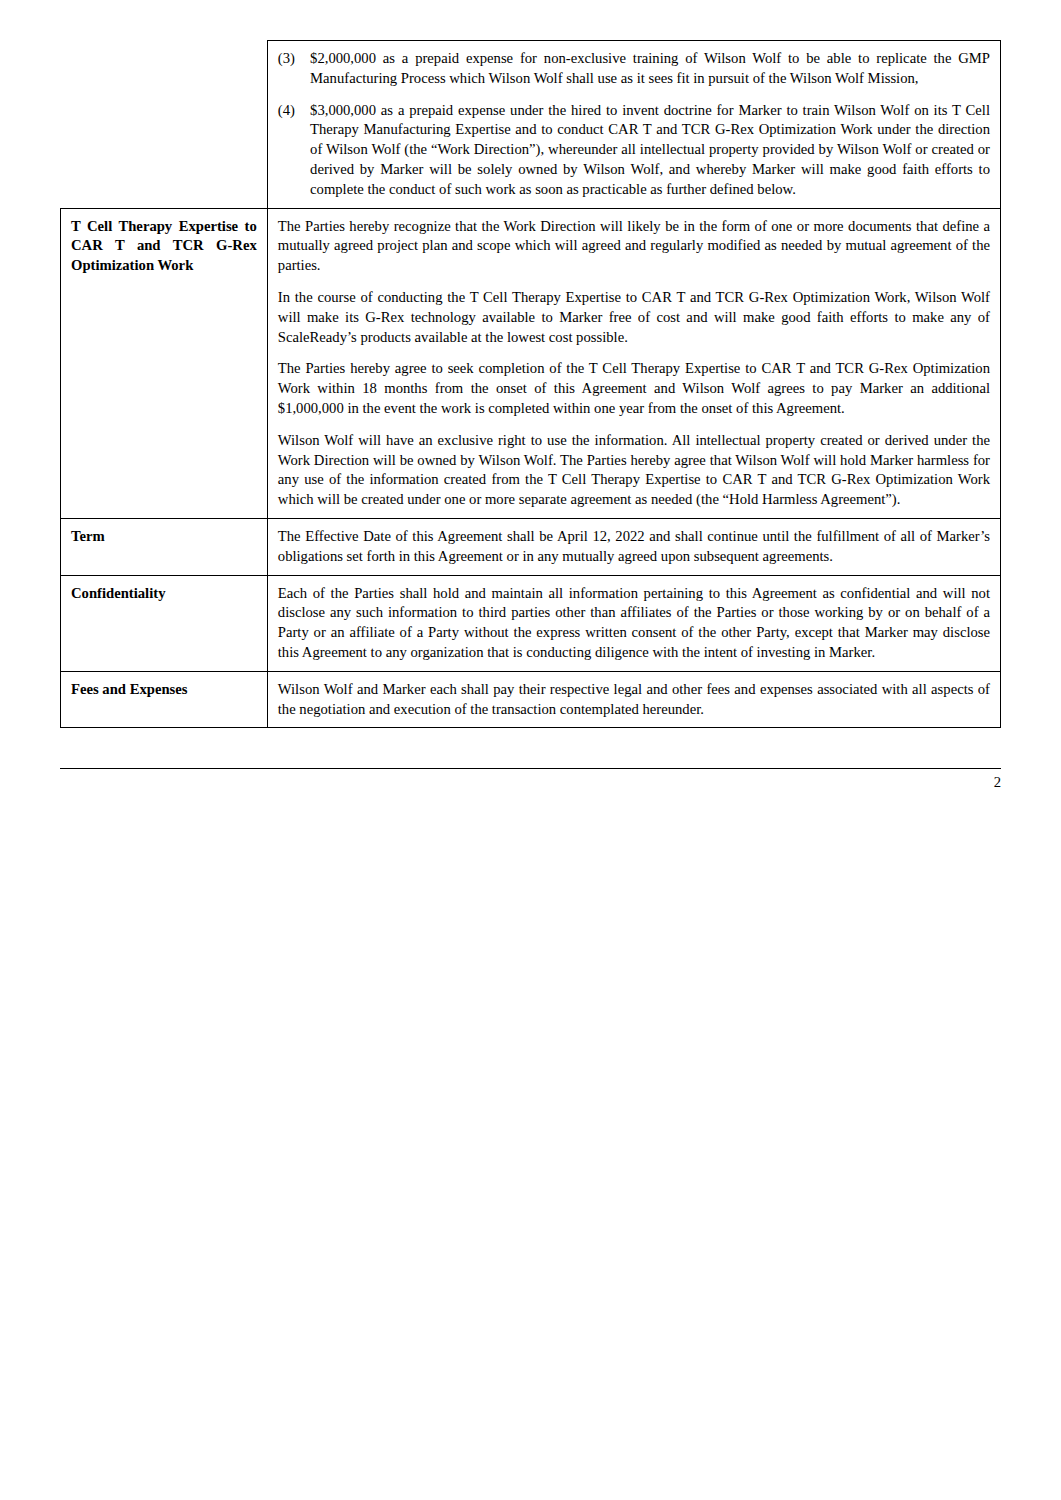| | (3) $2,000,000 as a prepaid expense for non-exclusive training of Wilson Wolf to be able to replicate the GMP Manufacturing Process which Wilson Wolf shall use as it sees fit in pursuit of the Wilson Wolf Mission, (4) $3,000,000 as a prepaid expense under the hired to invent doctrine for Marker to train Wilson Wolf on its T Cell Therapy Manufacturing Expertise and to conduct CAR T and TCR G-Rex Optimization Work under the direction of Wilson Wolf (the “Work Direction”), whereunder all intellectual property provided by Wilson Wolf or created or derived by Marker will be solely owned by Wilson Wolf, and whereby Marker will make good faith efforts to complete the conduct of such work as soon as practicable as further defined below. |
| T Cell Therapy Expertise to CAR T and TCR G-Rex Optimization Work | The Parties hereby recognize that the Work Direction will likely be in the form of one or more documents that define a mutually agreed project plan and scope which will agreed and regularly modified as needed by mutual agreement of the parties. In the course of conducting the T Cell Therapy Expertise to CAR T and TCR G-Rex Optimization Work, Wilson Wolf will make its G-Rex technology available to Marker free of cost and will make good faith efforts to make any of ScaleReady’s products available at the lowest cost possible. The Parties hereby agree to seek completion of the T Cell Therapy Expertise to CAR T and TCR G-Rex Optimization Work within 18 months from the onset of this Agreement and Wilson Wolf agrees to pay Marker an additional $1,000,000 in the event the work is completed within one year from the onset of this Agreement. Wilson Wolf will have an exclusive right to use the information. All intellectual property created or derived under the Work Direction will be owned by Wilson Wolf. The Parties hereby agree that Wilson Wolf will hold Marker harmless for any use of the information created from the T Cell Therapy Expertise to CAR T and TCR G-Rex Optimization Work which will be created under one or more separate agreement as needed (the “Hold Harmless Agreement”). |
| Term | The Effective Date of this Agreement shall be April 12, 2022 and shall continue until the fulfillment of all of Marker’s obligations set forth in this Agreement or in any mutually agreed upon subsequent agreements. |
| Confidentiality | Each of the Parties shall hold and maintain all information pertaining to this Agreement as confidential and will not disclose any such information to third parties other than affiliates of the Parties or those working by or on behalf of a Party or an affiliate of a Party without the express written consent of the other Party, except that Marker may disclose this Agreement to any organization that is conducting diligence with the intent of investing in Marker. |
| Fees and Expenses | Wilson Wolf and Marker each shall pay their respective legal and other fees and expenses associated with all aspects of the negotiation and execution of the transaction contemplated hereunder. |
2